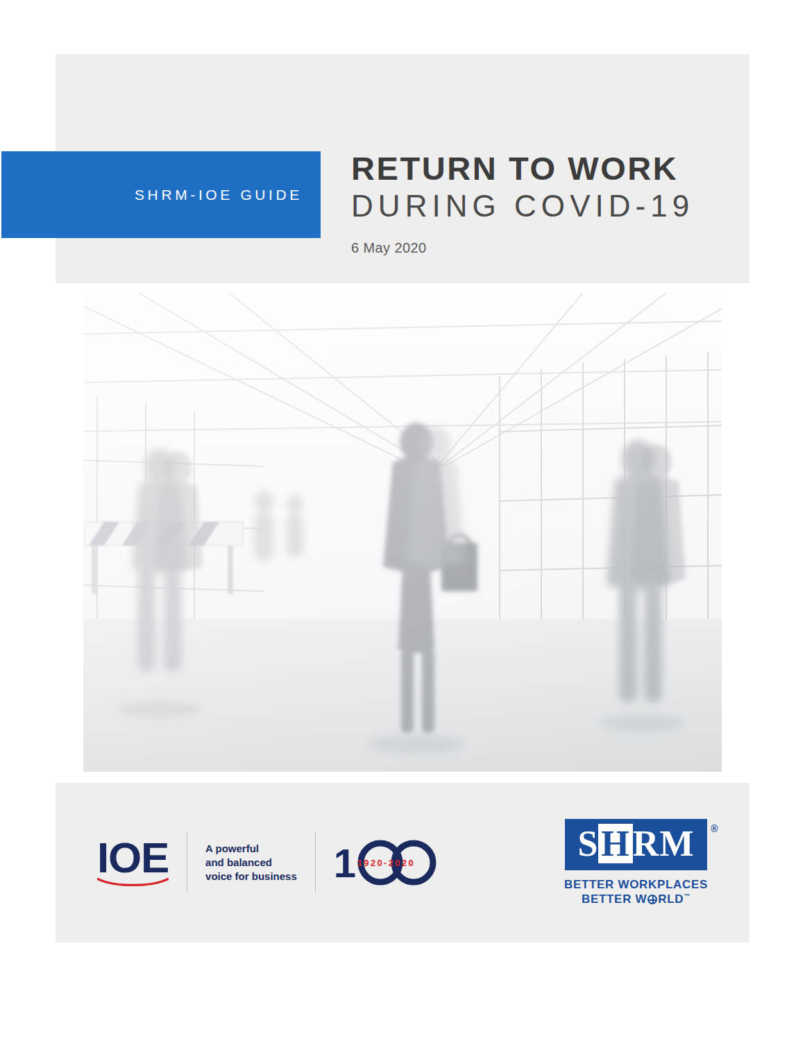SHRM-IOE GUIDE
RETURN TO WORK
DURING COVID-19
6 May 2020
IOE
A powerful
and balanced
voice for business
1 1920-2020
SHRM ®
BETTER WORKPLACES
BETTER W RLD™